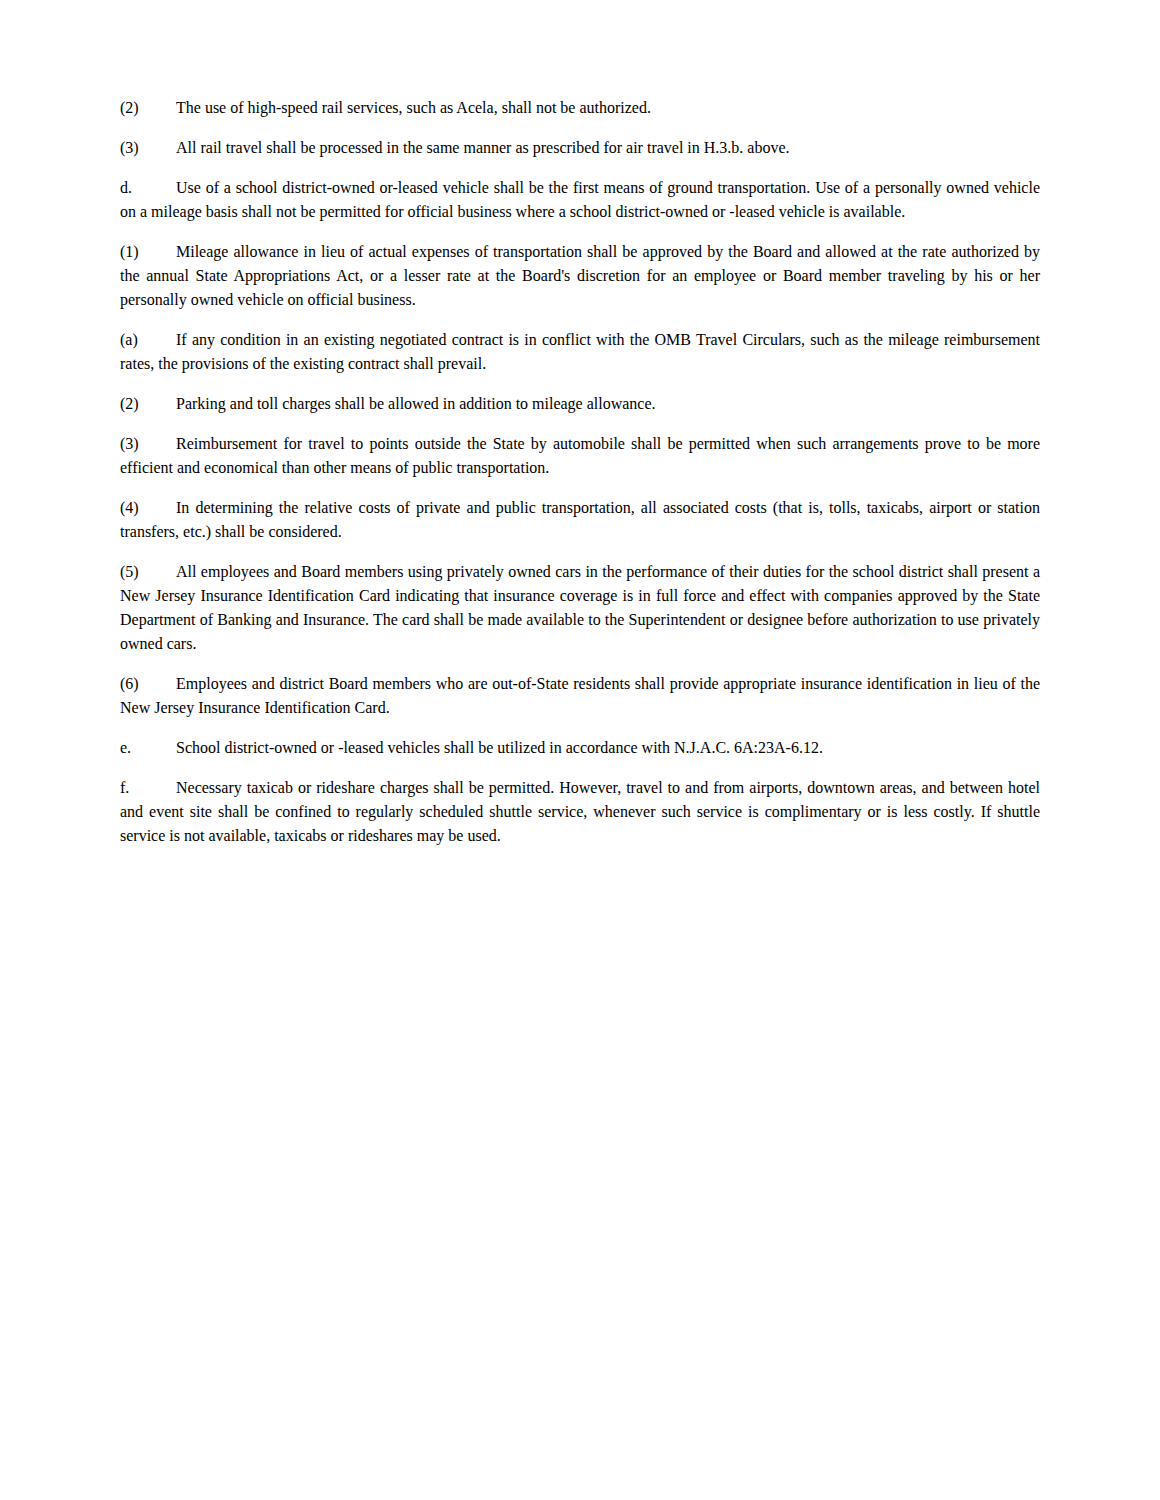(2) The use of high-speed rail services, such as Acela, shall not be authorized.
(3) All rail travel shall be processed in the same manner as prescribed for air travel in H.3.b. above.
d. Use of a school district-owned or-leased vehicle shall be the first means of ground transportation. Use of a personally owned vehicle on a mileage basis shall not be permitted for official business where a school district-owned or -leased vehicle is available.
(1) Mileage allowance in lieu of actual expenses of transportation shall be approved by the Board and allowed at the rate authorized by the annual State Appropriations Act, or a lesser rate at the Board's discretion for an employee or Board member traveling by his or her personally owned vehicle on official business.
(a) If any condition in an existing negotiated contract is in conflict with the OMB Travel Circulars, such as the mileage reimbursement rates, the provisions of the existing contract shall prevail.
(2) Parking and toll charges shall be allowed in addition to mileage allowance.
(3) Reimbursement for travel to points outside the State by automobile shall be permitted when such arrangements prove to be more efficient and economical than other means of public transportation.
(4) In determining the relative costs of private and public transportation, all associated costs (that is, tolls, taxicabs, airport or station transfers, etc.) shall be considered.
(5) All employees and Board members using privately owned cars in the performance of their duties for the school district shall present a New Jersey Insurance Identification Card indicating that insurance coverage is in full force and effect with companies approved by the State Department of Banking and Insurance. The card shall be made available to the Superintendent or designee before authorization to use privately owned cars.
(6) Employees and district Board members who are out-of-State residents shall provide appropriate insurance identification in lieu of the New Jersey Insurance Identification Card.
e. School district-owned or -leased vehicles shall be utilized in accordance with N.J.A.C. 6A:23A-6.12.
f. Necessary taxicab or rideshare charges shall be permitted. However, travel to and from airports, downtown areas, and between hotel and event site shall be confined to regularly scheduled shuttle service, whenever such service is complimentary or is less costly. If shuttle service is not available, taxicabs or rideshares may be used.